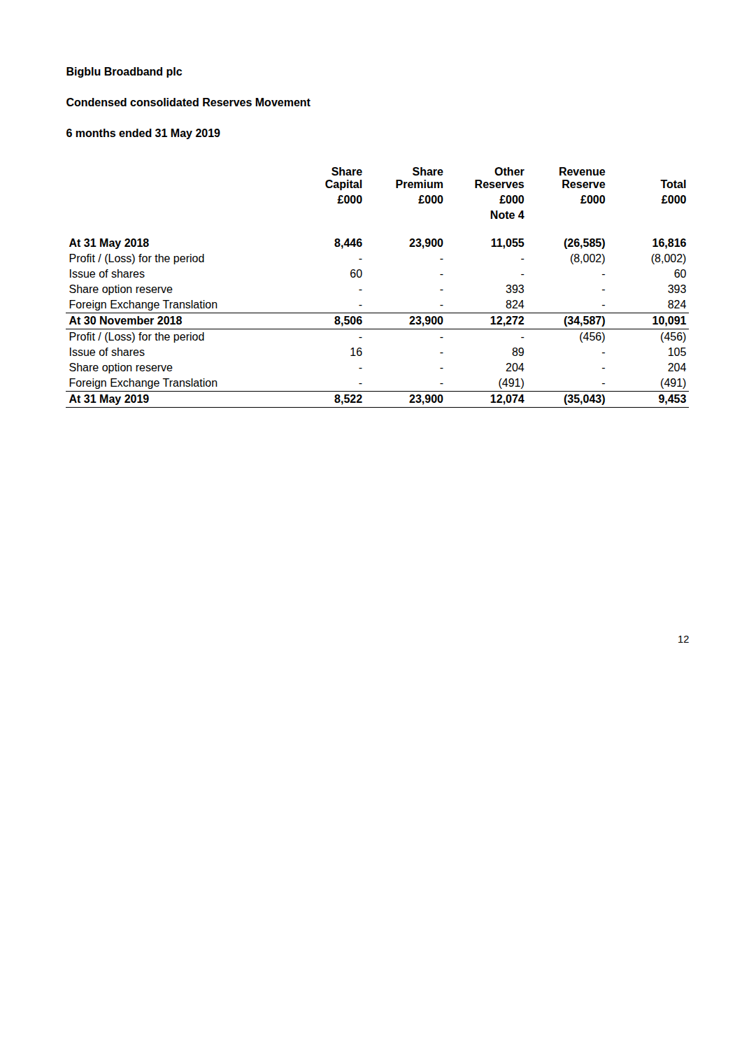Bigblu Broadband plc
Condensed consolidated Reserves Movement
6 months ended 31 May 2019
| | Share Capital | Share Premium | Other Reserves | Revenue Reserve | Total |
| --- | --- | --- | --- | --- | --- |
| | £000 | £000 | £000 | £000 | £000 |
| | | | Note 4 | | |
| At 31 May 2018 | 8,446 | 23,900 | 11,055 | (26,585) | 16,816 |
| Profit / (Loss) for the period | - | - | - | (8,002) | (8,002) |
| Issue of shares | 60 | - | - | - | 60 |
| Share option reserve | - | - | 393 | - | 393 |
| Foreign Exchange Translation | - | - | 824 | - | 824 |
| At 30 November 2018 | 8,506 | 23,900 | 12,272 | (34,587) | 10,091 |
| Profit / (Loss) for the period | - | - | - | (456) | (456) |
| Issue of shares | 16 | - | 89 | - | 105 |
| Share option reserve | - | - | 204 | - | 204 |
| Foreign Exchange Translation | - | - | (491) | - | (491) |
| At 31 May 2019 | 8,522 | 23,900 | 12,074 | (35,043) | 9,453 |
12